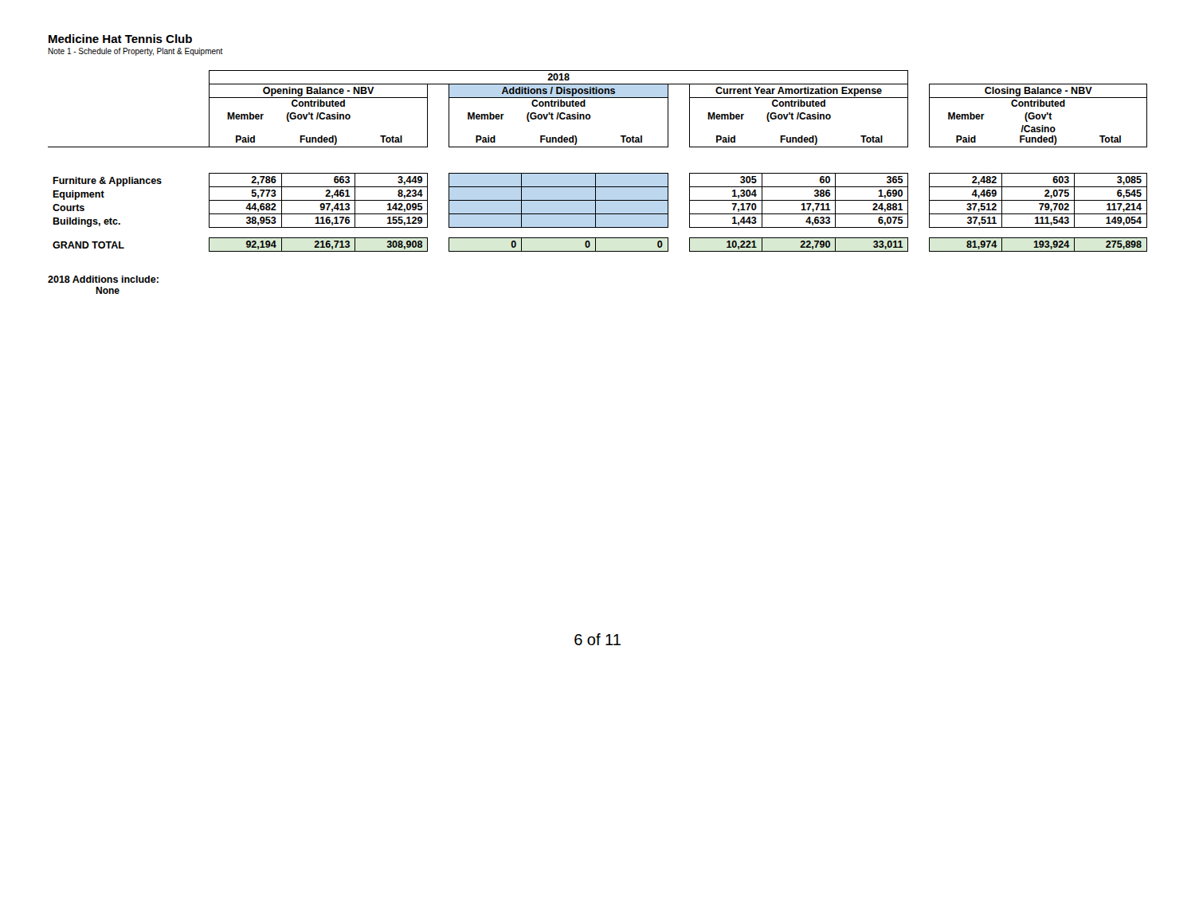Medicine Hat Tennis Club
Note 1 - Schedule of Property, Plant & Equipment
| | 2018 |
| | Opening Balance - NBV | | Additions / Dispositions | | Current Year Amortization Expense | | Closing Balance - NBV |
| | | Contributed | | | | Contributed | | | | Contributed | | | | Contributed | |
| | Member | (Gov't /Casino | | | Member | (Gov't /Casino | | | Member | (Gov't /Casino | | | Member | (Gov't | |
| | Paid | Funded) | Total | | Paid | Funded) | Total | | Paid | Funded) | Total | | Paid | /Casino Funded) | Total |
| Furniture & Appliances | 2,786 | 663 | 3,449 | | | | | | 305 | 60 | 365 | | 2,482 | 603 | 3,085 |
| Equipment | 5,773 | 2,461 | 8,234 | | | | | | 1,304 | 386 | 1,690 | | 4,469 | 2,075 | 6,545 |
| Courts | 44,682 | 97,413 | 142,095 | | | | | | 7,170 | 17,711 | 24,881 | | 37,512 | 79,702 | 117,214 |
| Buildings, etc. | 38,953 | 116,176 | 155,129 | | | | | | 1,443 | 4,633 | 6,075 | | 37,511 | 111,543 | 149,054 |
| GRAND TOTAL | 92,194 | 216,713 | 308,908 | | 0 | 0 | 0 | | 10,221 | 22,790 | 33,011 | | 81,974 | 193,924 | 275,898 |
2018 Additions include:
None
6 of 11